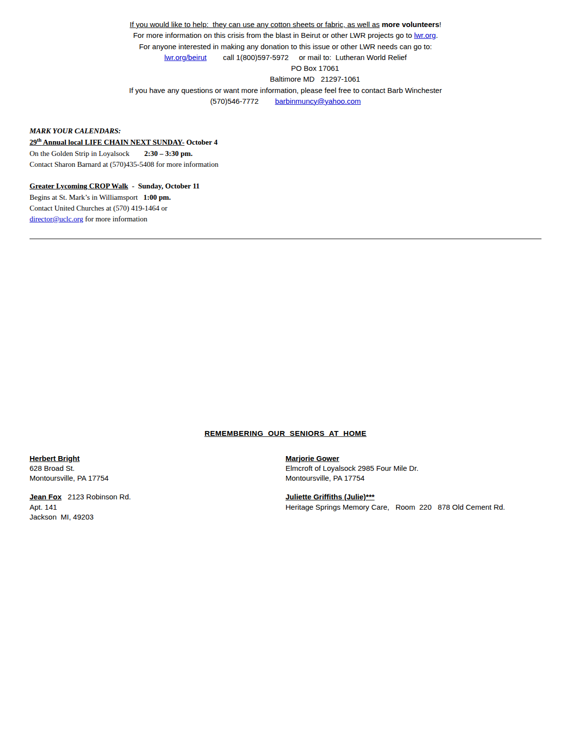If you would like to help: they can use any cotton sheets or fabric, as well as more volunteers!
For more information on this crisis from the blast in Beirut or other LWR projects go to lwr.org.
For anyone interested in making any donation to this issue or other LWR needs can go to:
lwr.org/beirut call 1(800)597-5972 or mail to: Lutheran World Relief
PO Box 17061
Baltimore MD 21297-1061
If you have any questions or want more information, please feel free to contact Barb Winchester
(570)546-7772 barbinmuncy@yahoo.com
MARK YOUR CALENDARS:
29th Annual local LIFE CHAIN NEXT SUNDAY- October 4
On the Golden Strip in Loyalsock 2:30 – 3:30 pm.
Contact Sharon Barnard at (570)435-5408 for more information
Greater Lycoming CROP Walk - Sunday, October 11
Begins at St. Mark’s in Williamsport 1:00 pm.
Contact United Churches at (570) 419-1464 or
director@uclc.org for more information
REMEMBERING OUR SENIORS AT HOME
| Herbert Bright 628 Broad St. Montoursville, PA 17754 Jean Fox 2123 Robinson Rd. Apt. 141 Jackson MI, 49203 | Marjorie Gower Elmcroft of Loyalsock 2985 Four Mile Dr. Montoursville, PA 17754 Juliette Griffiths (Julie)*** Heritage Springs Memory Care, Room 220 878 Old Cement Rd. |